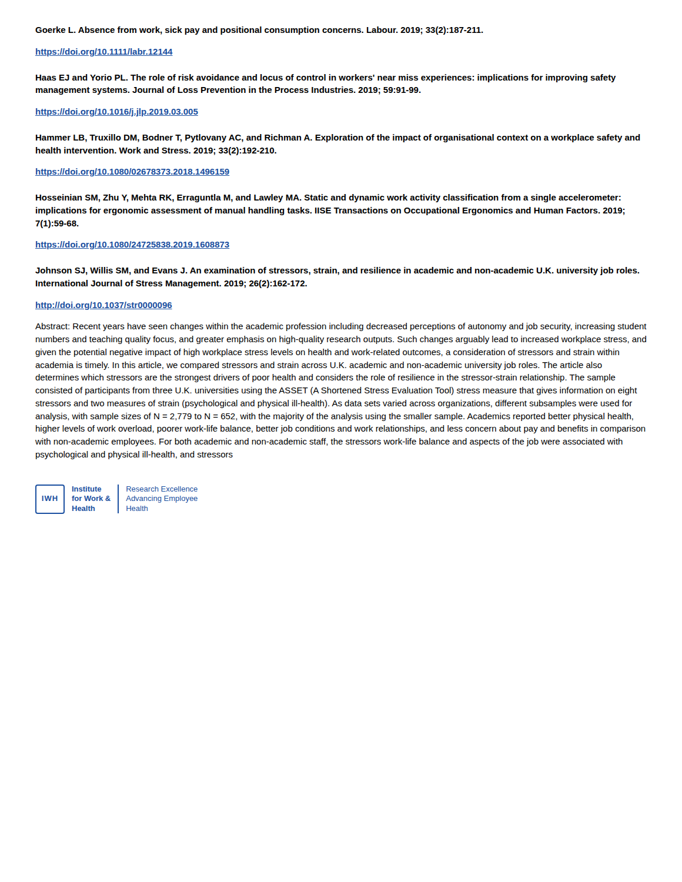Goerke L. Absence from work, sick pay and positional consumption concerns. Labour. 2019; 33(2):187-211.
https://doi.org/10.1111/labr.12144
Haas EJ and Yorio PL. The role of risk avoidance and locus of control in workers' near miss experiences: implications for improving safety management systems. Journal of Loss Prevention in the Process Industries. 2019; 59:91-99.
https://doi.org/10.1016/j.jlp.2019.03.005
Hammer LB, Truxillo DM, Bodner T, Pytlovany AC, and Richman A. Exploration of the impact of organisational context on a workplace safety and health intervention. Work and Stress. 2019; 33(2):192-210.
https://doi.org/10.1080/02678373.2018.1496159
Hosseinian SM, Zhu Y, Mehta RK, Erraguntla M, and Lawley MA. Static and dynamic work activity classification from a single accelerometer: implications for ergonomic assessment of manual handling tasks. IISE Transactions on Occupational Ergonomics and Human Factors. 2019; 7(1):59-68.
https://doi.org/10.1080/24725838.2019.1608873
Johnson SJ, Willis SM, and Evans J. An examination of stressors, strain, and resilience in academic and non-academic U.K. university job roles. International Journal of Stress Management. 2019; 26(2):162-172.
http://doi.org/10.1037/str0000096
Abstract: Recent years have seen changes within the academic profession including decreased perceptions of autonomy and job security, increasing student numbers and teaching quality focus, and greater emphasis on high-quality research outputs. Such changes arguably lead to increased workplace stress, and given the potential negative impact of high workplace stress levels on health and work-related outcomes, a consideration of stressors and strain within academia is timely. In this article, we compared stressors and strain across U.K. academic and non-academic university job roles. The article also determines which stressors are the strongest drivers of poor health and considers the role of resilience in the stressor-strain relationship. The sample consisted of participants from three U.K. universities using the ASSET (A Shortened Stress Evaluation Tool) stress measure that gives information on eight stressors and two measures of strain (psychological and physical ill-health). As data sets varied across organizations, different subsamples were used for analysis, with sample sizes of N = 2,779 to N = 652, with the majority of the analysis using the smaller sample. Academics reported better physical health, higher levels of work overload, poorer work-life balance, better job conditions and work relationships, and less concern about pay and benefits in comparison with non-academic employees. For both academic and non-academic staff, the stressors work-life balance and aspects of the job were associated with psychological and physical ill-health, and stressors
IWH
Institute
for Work &
Health
Research Excellence
Advancing Employee
Health